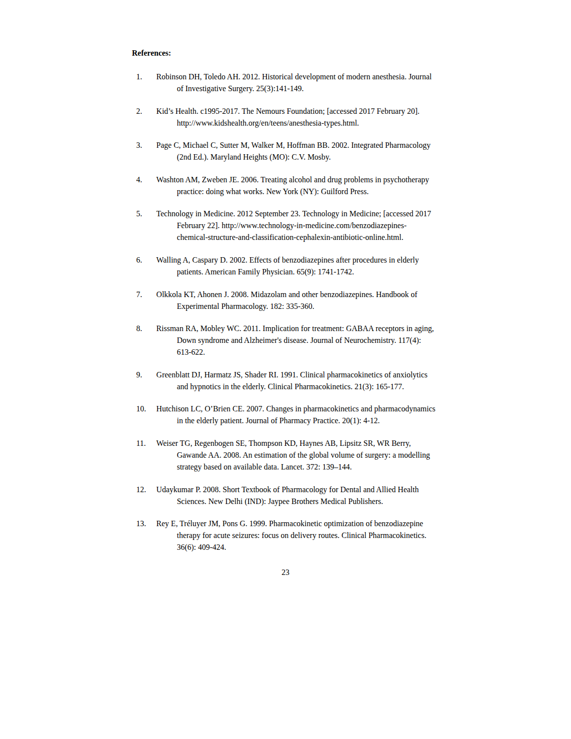References:
1. Robinson DH, Toledo AH. 2012. Historical development of modern anesthesia. Journalof Investigative Surgery. 25(3):141-149.
2. Kid’s Health. c1995-2017. The Nemours Foundation; [accessed 2017 February 20].http://www.kidshealth.org/en/teens/anesthesia-types.html.
3. Page C, Michael C, Sutter M, Walker M, Hoffman BB. 2002. Integrated Pharmacology(2nd Ed.). Maryland Heights (MO): C.V. Mosby.
4. Washton AM, Zweben JE. 2006. Treating alcohol and drug problems in psychotherapypractice: doing what works. New York (NY): Guilford Press.
5. Technology in Medicine. 2012 September 23. Technology in Medicine; [accessed 2017February 22]. http://www.technology-in-medicine.com/benzodiazepines-chemical-structure-and-classification-cephalexin-antibiotic-online.html.
6. Walling A, Caspary D. 2002. Effects of benzodiazepines after procedures in elderlypatients. American Family Physician. 65(9): 1741-1742.
7. Olkkola KT, Ahonen J. 2008. Midazolam and other benzodiazepines. Handbook ofExperimental Pharmacology. 182: 335-360.
8. Rissman RA, Mobley WC. 2011. Implication for treatment: GABAA receptors in aging,Down syndrome and Alzheimer's disease. Journal of Neurochemistry. 117(4): 613-622.
9. Greenblatt DJ, Harmatz JS, Shader RI. 1991. Clinical pharmacokinetics of anxiolyticsand hypnotics in the elderly. Clinical Pharmacokinetics. 21(3): 165-177.
10. Hutchison LC, O’Brien CE. 2007. Changes in pharmacokinetics and pharmacodynamicsin the elderly patient. Journal of Pharmacy Practice. 20(1): 4-12.
11. Weiser TG, Regenbogen SE, Thompson KD, Haynes AB, Lipsitz SR, WR Berry,Gawande AA. 2008. An estimation of the global volume of surgery: a modelling strategy based on available data. Lancet. 372: 139–144.
12. Udaykumar P. 2008. Short Textbook of Pharmacology for Dental and Allied HealthSciences. New Delhi (IND): Jaypee Brothers Medical Publishers.
13. Rey E, Tréluyer JM, Pons G. 1999. Pharmacokinetic optimization of benzodiazepinetherapy for acute seizures: focus on delivery routes. Clinical Pharmacokinetics. 36(6): 409-424.
23